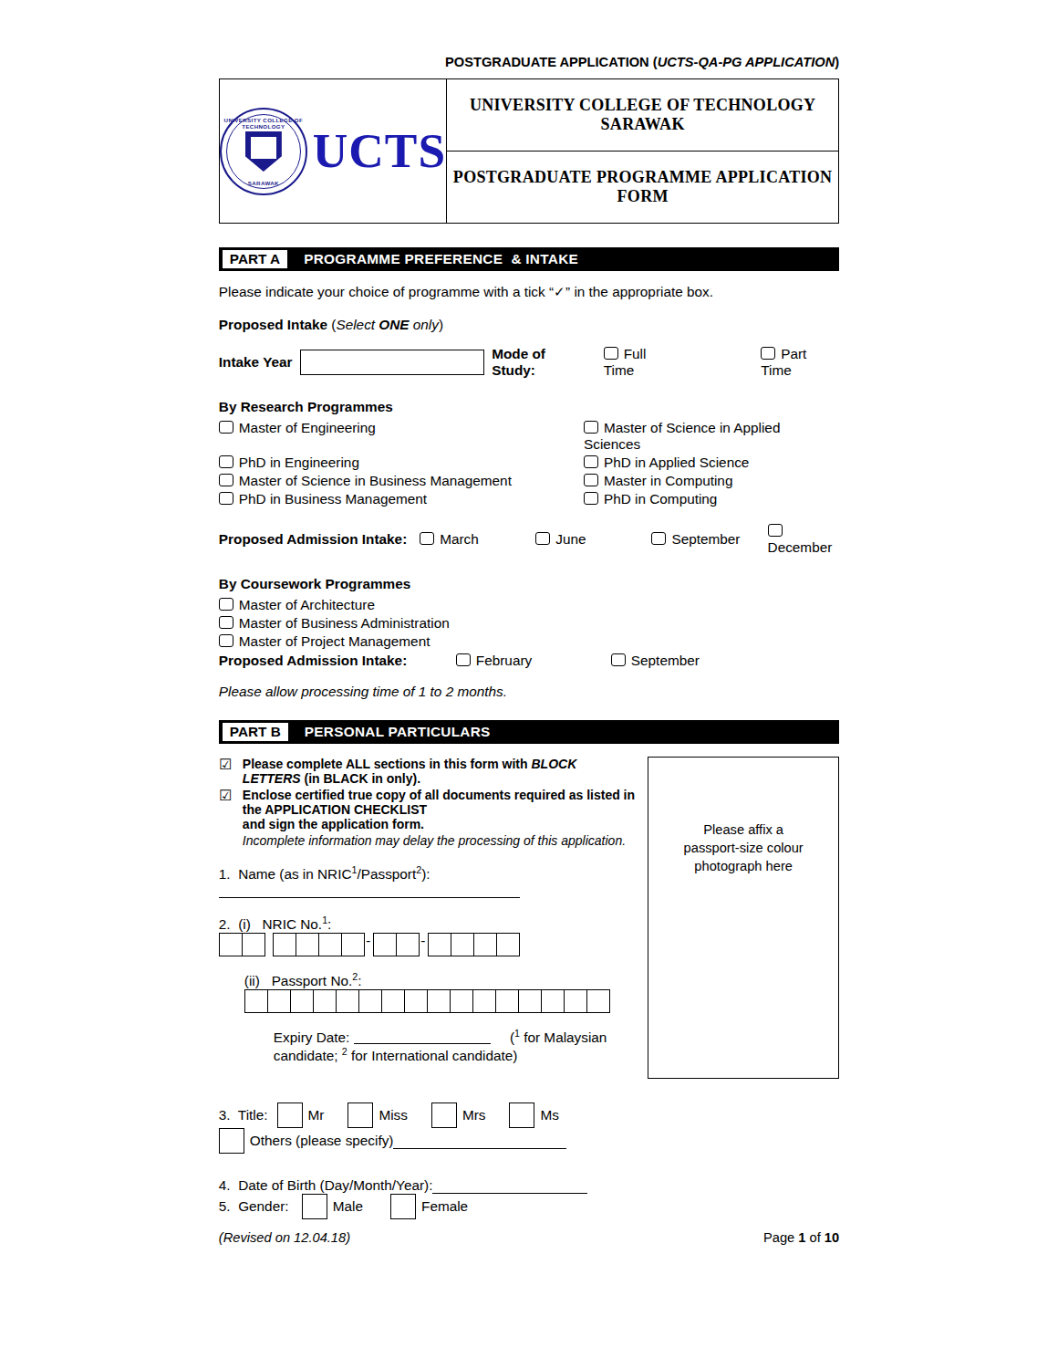POSTGRADUATE APPLICATION (UCTS-QA-PG APPLICATION)
| UNIVERSITY COLLEGE OF TECHNOLOGY SARAWAK UCTS | UNIVERSITY COLLEGE OF TECHNOLOGY SARAWAK POSTGRADUATE PROGRAMME APPLICATION FORM |
PART A PROGRAMME PREFERENCE & INTAKE
Please indicate your choice of programme with a tick “✓” in the appropriate box.
Proposed Intake (Select ONE only)
Intake Year Mode of Study: Full Time Part Time
By Research Programmes
| Master of Engineering | Master of Science in Applied Sciences |
| PhD in Engineering | PhD in Applied Science |
| Master of Science in Business Management | Master in Computing |
| PhD in Business Management | PhD in Computing |
Proposed Admission Intake: March June September December
By Coursework Programmes
Master of Architecture
Master of Business Administration
Master of Project Management
Proposed Admission Intake: February September
Please allow processing time of 1 to 2 months.
PART B PERSONAL PARTICULARS
Please complete ALL sections in this form with BLOCK LETTERS (in BLACK in only).
Enclose certified true copy of all documents required as listed in the APPLICATION CHECKLIST and sign the application form. Incomplete information may delay the processing of this application.
1. Name (as in NRIC1/Passport2):
2. (i) NRIC No.1: - -
(ii) Passport No.2:
Expiry Date: (1 for Malaysian candidate; 2 for International candidate)
Please affix a
passport-size colour
photograph here
3. Title: Mr Miss Mrs Ms Others (please specify)
4. Date of Birth (Day/Month/Year): 5. Gender: Male Female
(Revised on 12.04.18)
Page 1 of 10